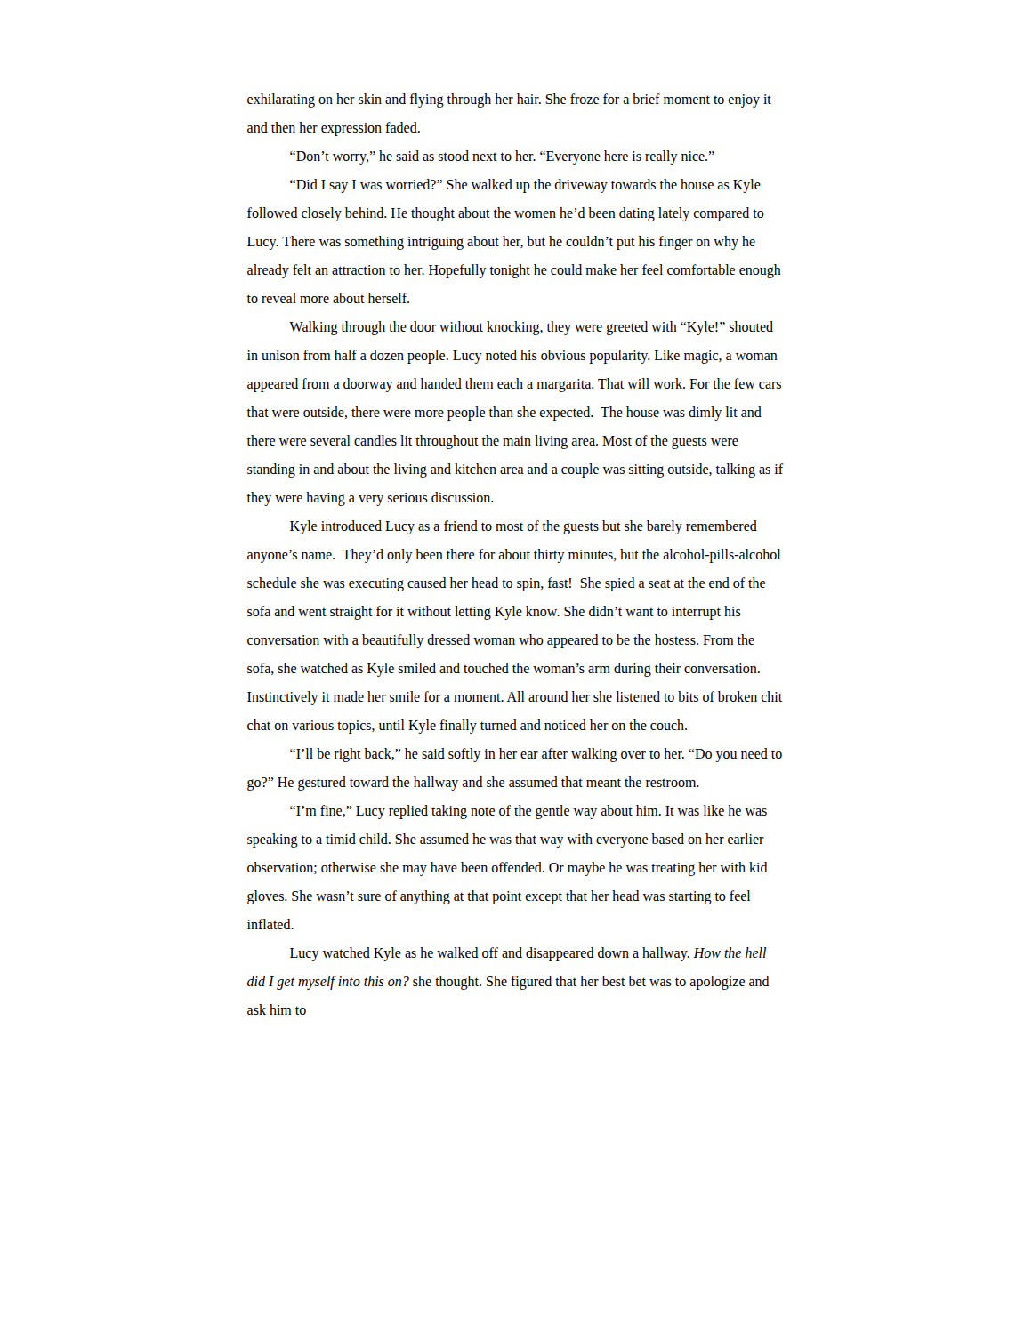exhilarating on her skin and flying through her hair. She froze for a brief moment to enjoy it and then her expression faded.
“Don’t worry,” he said as stood next to her. “Everyone here is really nice.”
“Did I say I was worried?” She walked up the driveway towards the house as Kyle followed closely behind. He thought about the women he’d been dating lately compared to Lucy. There was something intriguing about her, but he couldn’t put his finger on why he already felt an attraction to her. Hopefully tonight he could make her feel comfortable enough to reveal more about herself.
Walking through the door without knocking, they were greeted with “Kyle!” shouted in unison from half a dozen people. Lucy noted his obvious popularity. Like magic, a woman appeared from a doorway and handed them each a margarita. That will work. For the few cars that were outside, there were more people than she expected. The house was dimly lit and there were several candles lit throughout the main living area. Most of the guests were standing in and about the living and kitchen area and a couple was sitting outside, talking as if they were having a very serious discussion.
Kyle introduced Lucy as a friend to most of the guests but she barely remembered anyone’s name. They’d only been there for about thirty minutes, but the alcohol-pills-alcohol schedule she was executing caused her head to spin, fast! She spied a seat at the end of the sofa and went straight for it without letting Kyle know. She didn’t want to interrupt his conversation with a beautifully dressed woman who appeared to be the hostess. From the sofa, she watched as Kyle smiled and touched the woman’s arm during their conversation. Instinctively it made her smile for a moment. All around her she listened to bits of broken chit chat on various topics, until Kyle finally turned and noticed her on the couch.
“I’ll be right back,” he said softly in her ear after walking over to her. “Do you need to go?” He gestured toward the hallway and she assumed that meant the restroom.
“I’m fine,” Lucy replied taking note of the gentle way about him. It was like he was speaking to a timid child. She assumed he was that way with everyone based on her earlier observation; otherwise she may have been offended. Or maybe he was treating her with kid gloves. She wasn’t sure of anything at that point except that her head was starting to feel inflated.
Lucy watched Kyle as he walked off and disappeared down a hallway. How the hell did I get myself into this on? she thought. She figured that her best bet was to apologize and ask him to